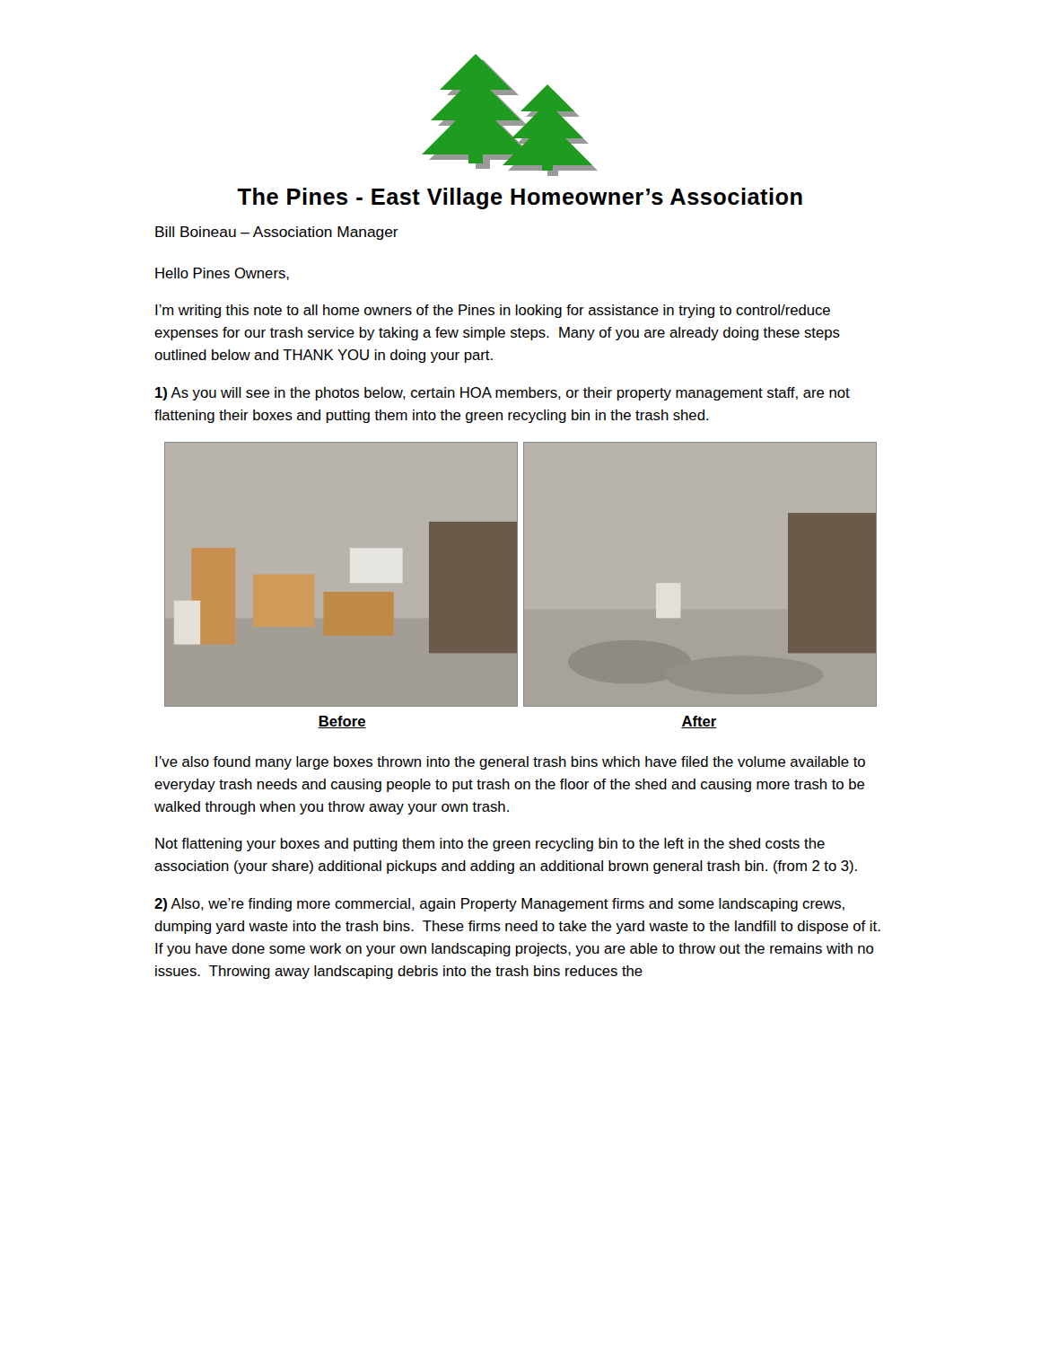The Pines - East Village Homeowner’s Association
Bill Boineau – Association Manager
Hello Pines Owners,
I’m writing this note to all home owners of the Pines in looking for assistance in trying to control/reduce expenses for our trash service by taking a few simple steps. Many of you are already doing these steps outlined below and THANK YOU in doing your part.
1) As you will see in the photos below, certain HOA members, or their property management staff, are not flattening their boxes and putting them into the green recycling bin in the trash shed.
Before After
I’ve also found many large boxes thrown into the general trash bins which have filed the volume available to everyday trash needs and causing people to put trash on the floor of the shed and causing more trash to be walked through when you throw away your own trash.
Not flattening your boxes and putting them into the green recycling bin to the left in the shed costs the association (your share) additional pickups and adding an additional brown general trash bin. (from 2 to 3).
2) Also, we’re finding more commercial, again Property Management firms and some landscaping crews, dumping yard waste into the trash bins. These firms need to take the yard waste to the landfill to dispose of it. If you have done some work on your own landscaping projects, you are able to throw out the remains with no issues. Throwing away landscaping debris into the trash bins reduces the